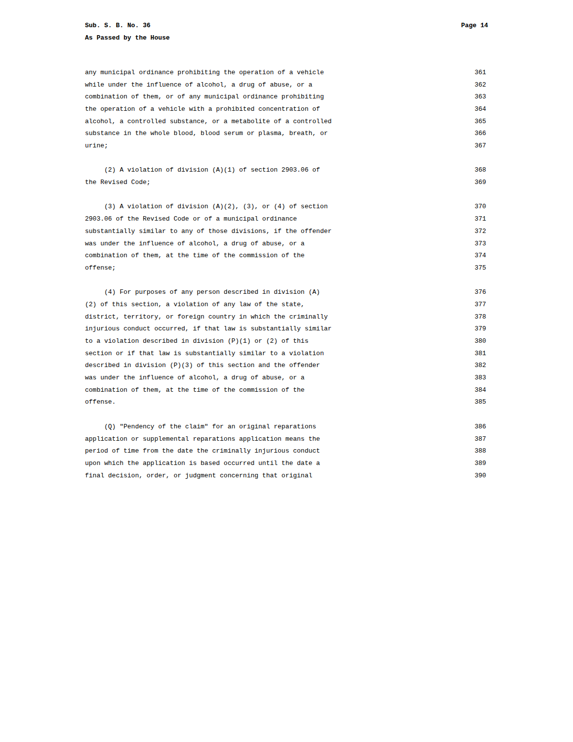Sub. S. B. No. 36 As Passed by the House
Page 14
any municipal ordinance prohibiting the operation of a vehicle while under the influence of alcohol, a drug of abuse, or a combination of them, or of any municipal ordinance prohibiting the operation of a vehicle with a prohibited concentration of alcohol, a controlled substance, or a metabolite of a controlled substance in the whole blood, blood serum or plasma, breath, or urine;
(2) A violation of division (A)(1) of section 2903.06 of the Revised Code;
(3) A violation of division (A)(2), (3), or (4) of section 2903.06 of the Revised Code or of a municipal ordinance substantially similar to any of those divisions, if the offender was under the influence of alcohol, a drug of abuse, or a combination of them, at the time of the commission of the offense;
(4) For purposes of any person described in division (A) (2) of this section, a violation of any law of the state, district, territory, or foreign country in which the criminally injurious conduct occurred, if that law is substantially similar to a violation described in division (P)(1) or (2) of this section or if that law is substantially similar to a violation described in division (P)(3) of this section and the offender was under the influence of alcohol, a drug of abuse, or a combination of them, at the time of the commission of the offense.
(Q) "Pendency of the claim" for an original reparations application or supplemental reparations application means the period of time from the date the criminally injurious conduct upon which the application is based occurred until the date a final decision, order, or judgment concerning that original